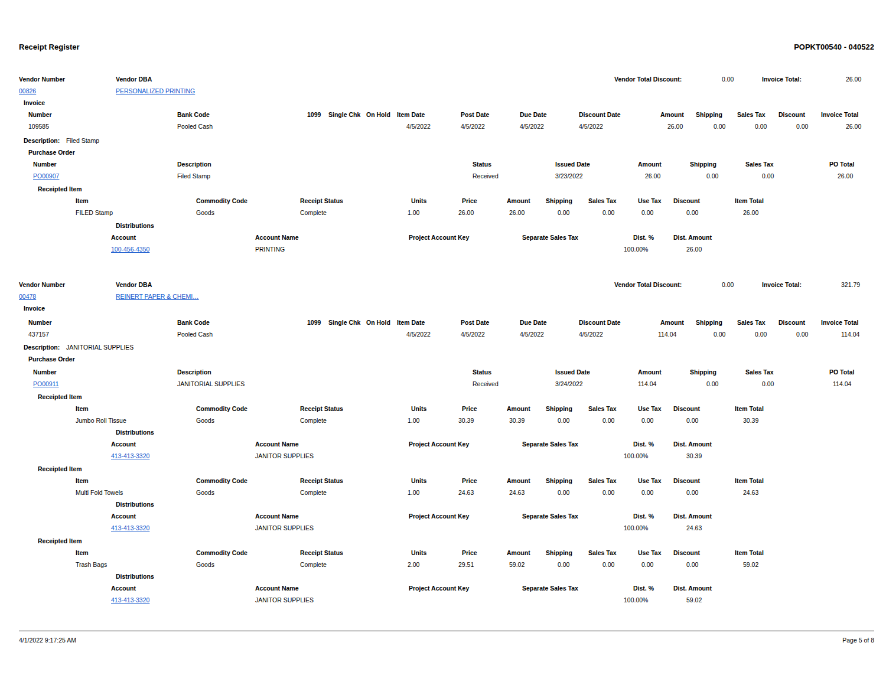Receipt Register
POPKT00540 - 040522
Vendor Number
Vendor DBA
Vendor Total Discount:
0.00
Invoice Total:
26.00
00826
PERSONALIZED PRINTING
Invoice
Number
Bank Code
1099
Single Chk
On Hold
Item Date
Post Date
Due Date
Discount Date
Amount
Shipping
Sales Tax
Discount
Invoice Total
109585
Pooled Cash
4/5/2022
4/5/2022
4/5/2022
4/5/2022
26.00
0.00
0.00
0.00
26.00
Description:
Filed Stamp
Purchase Order
Number
Description
Status
Issued Date
Amount
Shipping
Sales Tax
PO Total
PO00907
Filed Stamp
Received
3/23/2022
26.00
0.00
0.00
26.00
Receipted Item
Item
Commodity Code
Receipt Status
Units
Price
Amount
Shipping
Sales Tax
Use Tax
Discount
Item Total
FILED Stamp
Goods
Complete
1.00
26.00
26.00
0.00
0.00
0.00
0.00
26.00
Distributions
Account
Account Name
Project Account Key
Separate Sales Tax
Dist. %
Dist. Amount
100-456-4350
PRINTING
100.00%
26.00
Vendor Number
Vendor DBA
Vendor Total Discount:
0.00
Invoice Total:
321.79
00478
REINERT PAPER & CHEMI…
Invoice
Number
Bank Code
1099
Single Chk
On Hold
Item Date
Post Date
Due Date
Discount Date
Amount
Shipping
Sales Tax
Discount
Invoice Total
437157
Pooled Cash
4/5/2022
4/5/2022
4/5/2022
4/5/2022
114.04
0.00
0.00
0.00
114.04
Description:
JANITORIAL SUPPLIES
Purchase Order
Number
Description
Status
Issued Date
Amount
Shipping
Sales Tax
PO Total
PO00911
JANITORIAL SUPPLIES
Received
3/24/2022
114.04
0.00
0.00
114.04
Receipted Item
Item
Commodity Code
Receipt Status
Units
Price
Amount
Shipping
Sales Tax
Use Tax
Discount
Item Total
Jumbo Roll Tissue
Goods
Complete
1.00
30.39
30.39
0.00
0.00
0.00
0.00
30.39
Distributions
Account
Account Name
Project Account Key
Separate Sales Tax
Dist. %
Dist. Amount
413-413-3320
JANITOR SUPPLIES
100.00%
30.39
Receipted Item
Item
Commodity Code
Receipt Status
Units
Price
Amount
Shipping
Sales Tax
Use Tax
Discount
Item Total
Multi Fold Towels
Goods
Complete
1.00
24.63
24.63
0.00
0.00
0.00
0.00
24.63
Distributions
Account
Account Name
Project Account Key
Separate Sales Tax
Dist. %
Dist. Amount
413-413-3320
JANITOR SUPPLIES
100.00%
24.63
Receipted Item
Item
Commodity Code
Receipt Status
Units
Price
Amount
Shipping
Sales Tax
Use Tax
Discount
Item Total
Trash Bags
Goods
Complete
2.00
29.51
59.02
0.00
0.00
0.00
0.00
59.02
Distributions
Account
Account Name
Project Account Key
Separate Sales Tax
Dist. %
Dist. Amount
413-413-3320
JANITOR SUPPLIES
100.00%
59.02
4/1/2022 9:17:25 AM
Page 5 of 8